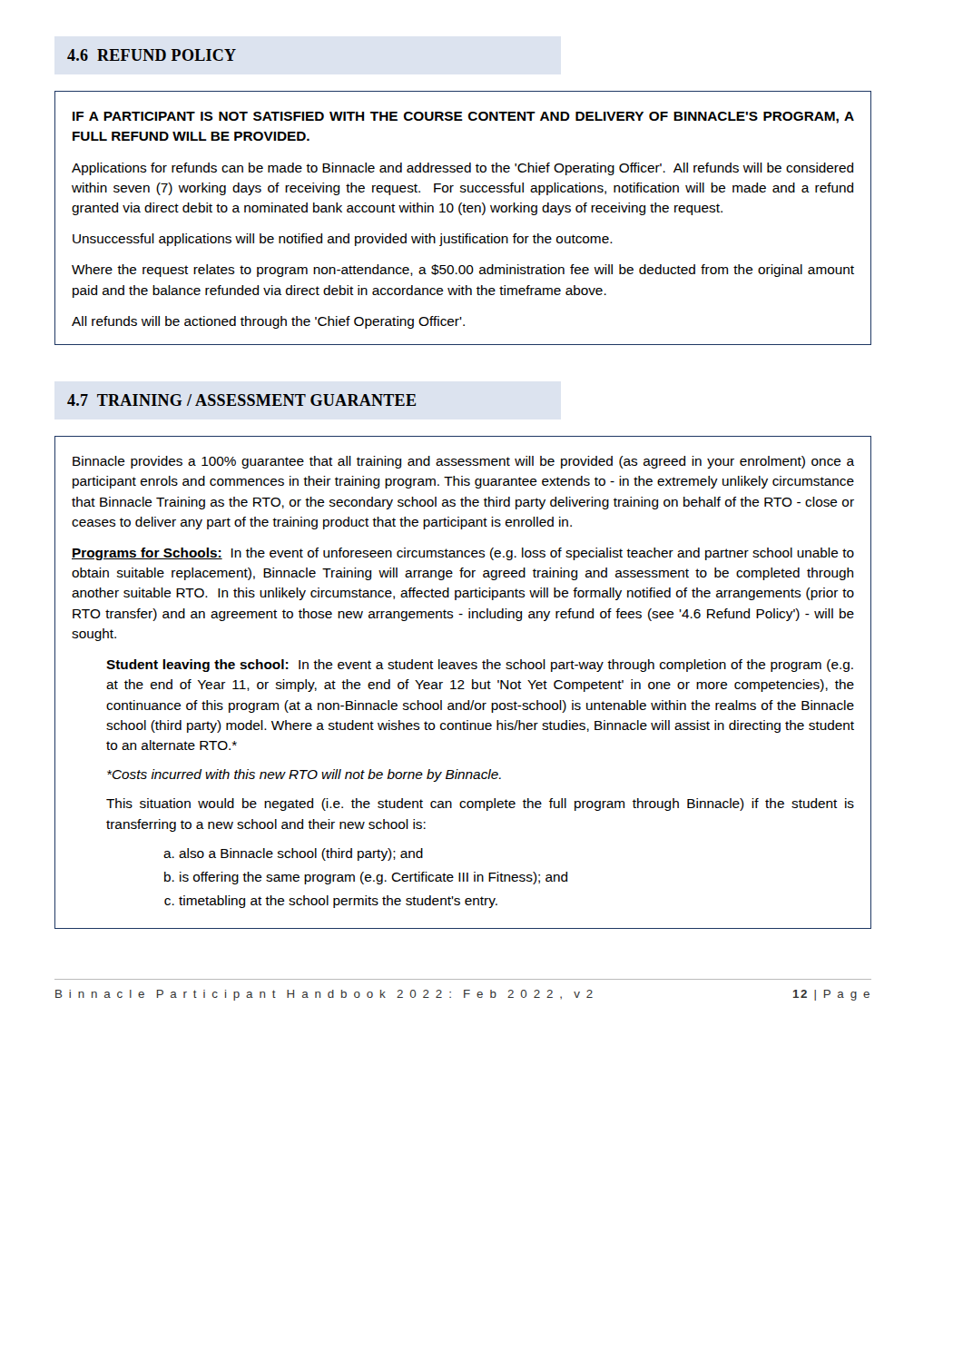4.6 REFUND POLICY
If a participant is not satisfied with the course content and delivery of Binnacle's program, a full refund will be provided.
Applications for refunds can be made to Binnacle and addressed to the 'Chief Operating Officer'. All refunds will be considered within seven (7) working days of receiving the request. For successful applications, notification will be made and a refund granted via direct debit to a nominated bank account within 10 (ten) working days of receiving the request.
Unsuccessful applications will be notified and provided with justification for the outcome.
Where the request relates to program non-attendance, a $50.00 administration fee will be deducted from the original amount paid and the balance refunded via direct debit in accordance with the timeframe above.
All refunds will be actioned through the 'Chief Operating Officer'.
4.7 TRAINING / ASSESSMENT GUARANTEE
Binnacle provides a 100% guarantee that all training and assessment will be provided (as agreed in your enrolment) once a participant enrols and commences in their training program. This guarantee extends to - in the extremely unlikely circumstance that Binnacle Training as the RTO, or the secondary school as the third party delivering training on behalf of the RTO - close or ceases to deliver any part of the training product that the participant is enrolled in.
Programs for Schools: In the event of unforeseen circumstances (e.g. loss of specialist teacher and partner school unable to obtain suitable replacement), Binnacle Training will arrange for agreed training and assessment to be completed through another suitable RTO. In this unlikely circumstance, affected participants will be formally notified of the arrangements (prior to RTO transfer) and an agreement to those new arrangements - including any refund of fees (see '4.6 Refund Policy') - will be sought.
Student leaving the school: In the event a student leaves the school part-way through completion of the program (e.g. at the end of Year 11, or simply, at the end of Year 12 but 'Not Yet Competent' in one or more competencies), the continuance of this program (at a non-Binnacle school and/or post-school) is untenable within the realms of the Binnacle school (third party) model. Where a student wishes to continue his/her studies, Binnacle will assist in directing the student to an alternate RTO.*
*Costs incurred with this new RTO will not be borne by Binnacle.
This situation would be negated (i.e. the student can complete the full program through Binnacle) if the student is transferring to a new school and their new school is:
also a Binnacle school (third party); and
is offering the same program (e.g. Certificate III in Fitness); and
timetabling at the school permits the student's entry.
B i n n a c l e P a r t i c i p a n t H a n d b o o k 2 0 2 2 : F e b 2 0 2 2 , v 2 12 | P a g e